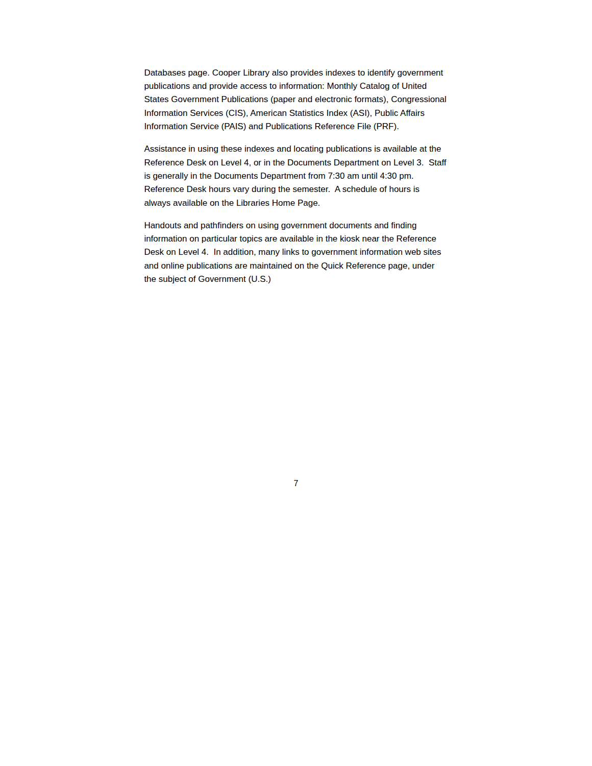Databases page. Cooper Library also provides indexes to identify government publications and provide access to information: Monthly Catalog of United States Government Publications (paper and electronic formats), Congressional Information Services (CIS), American Statistics Index (ASI), Public Affairs Information Service (PAIS) and Publications Reference File (PRF).
Assistance in using these indexes and locating publications is available at the Reference Desk on Level 4, or in the Documents Department on Level 3. Staff is generally in the Documents Department from 7:30 am until 4:30 pm. Reference Desk hours vary during the semester. A schedule of hours is always available on the Libraries Home Page.
Handouts and pathfinders on using government documents and finding information on particular topics are available in the kiosk near the Reference Desk on Level 4. In addition, many links to government information web sites and online publications are maintained on the Quick Reference page, under the subject of Government (U.S.)
7